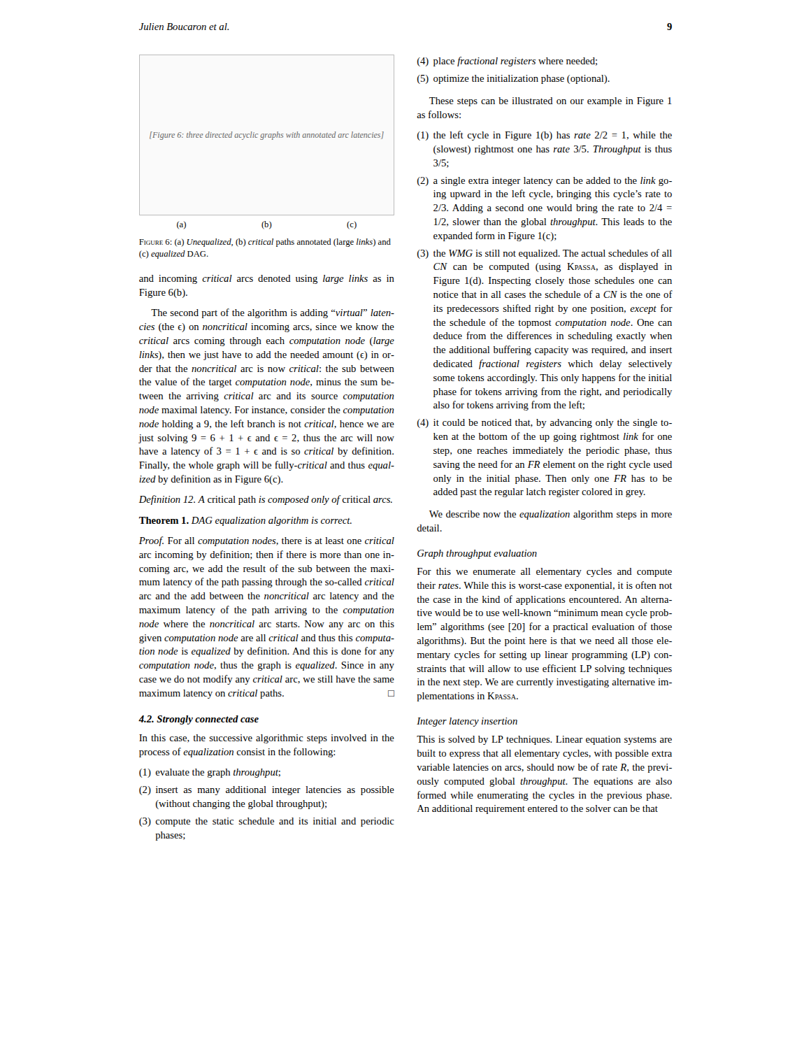Julien Boucaron et al. 9
[Figure 6: three directed acyclic graphs with annotated arc latencies]
(a) (b) (c)
Figure 6: (a) Unequalized, (b) critical paths annotated (large links) and (c) equalized DAG.
and incoming critical arcs denoted using large links as in Figure 6(b).
The second part of the algorithm is adding “virtual” latencies (the ϵ) on noncritical incoming arcs, since we know the critical arcs coming through each computation node (large links), then we just have to add the needed amount (ϵ) in order that the noncritical arc is now critical: the sub between the value of the target computation node, minus the sum between the arriving critical arc and its source computation node maximal latency. For instance, consider the computation node holding a 9, the left branch is not critical, hence we are just solving 9 = 6 + 1 + ϵ and ϵ = 2, thus the arc will now have a latency of 3 = 1 + ϵ and is so critical by definition. Finally, the whole graph will be fully-critical and thus equalized by definition as in Figure 6(c).
Definition 12. A critical path is composed only of critical arcs.
Theorem 1. DAG equalization algorithm is correct.
Proof. For all computation nodes, there is at least one critical arc incoming by definition; then if there is more than one incoming arc, we add the result of the sub between the maximum latency of the path passing through the so-called critical arc and the add between the noncritical arc latency and the maximum latency of the path arriving to the computation node where the noncritical arc starts. Now any arc on this given computation node are all critical and thus this computation node is equalized by definition. And this is done for any computation node, thus the graph is equalized. Since in any case we do not modify any critical arc, we still have the same maximum latency on critical paths. □
4.2. Strongly connected case
In this case, the successive algorithmic steps involved in the process of equalization consist in the following:
evaluate the graph throughput;
insert as many additional integer latencies as possible (without changing the global throughput);
compute the static schedule and its initial and periodic phases;
place fractional registers where needed;
optimize the initialization phase (optional).
These steps can be illustrated on our example in Figure 1 as follows:
the left cycle in Figure 1(b) has rate 2/2 = 1, while the (slowest) rightmost one has rate 3/5. Throughput is thus 3/5;
a single extra integer latency can be added to the link going upward in the left cycle, bringing this cycle’s rate to 2/3. Adding a second one would bring the rate to 2/4 = 1/2, slower than the global throughput. This leads to the expanded form in Figure 1(c);
the WMG is still not equalized. The actual schedules of all CN can be computed (using Kpassa, as displayed in Figure 1(d). Inspecting closely those schedules one can notice that in all cases the schedule of a CN is the one of its predecessors shifted right by one position, except for the schedule of the topmost computation node. One can deduce from the differences in scheduling exactly when the additional buffering capacity was required, and insert dedicated fractional registers which delay selectively some tokens accordingly. This only happens for the initial phase for tokens arriving from the right, and periodically also for tokens arriving from the left;
it could be noticed that, by advancing only the single token at the bottom of the up going rightmost link for one step, one reaches immediately the periodic phase, thus saving the need for an FR element on the right cycle used only in the initial phase. Then only one FR has to be added past the regular latch register colored in grey.
We describe now the equalization algorithm steps in more detail.
Graph throughput evaluation
For this we enumerate all elementary cycles and compute their rates. While this is worst-case exponential, it is often not the case in the kind of applications encountered. An alternative would be to use well-known “minimum mean cycle problem” algorithms (see [20] for a practical evaluation of those algorithms). But the point here is that we need all those elementary cycles for setting up linear programming (LP) constraints that will allow to use efficient LP solving techniques in the next step. We are currently investigating alternative implementations in Kpassa.
Integer latency insertion
This is solved by LP techniques. Linear equation systems are built to express that all elementary cycles, with possible extra variable latencies on arcs, should now be of rate R, the previously computed global throughput. The equations are also formed while enumerating the cycles in the previous phase. An additional requirement entered to the solver can be that